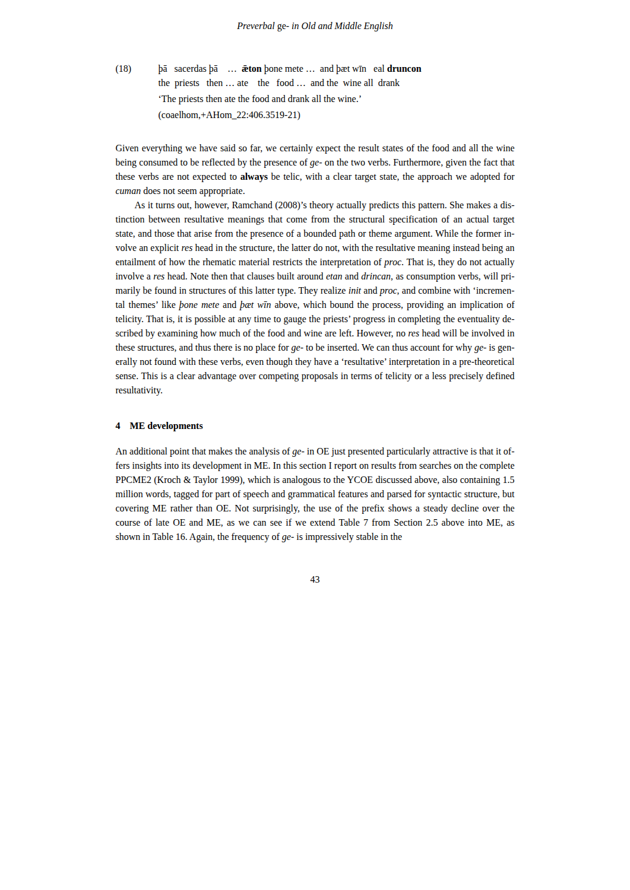Preverbal ge- in Old and Middle English
(18)
þā sacerdas þā … ǣton þone mete … and þæt wīn eal druncon
the priests then … ate the food … and the wine all drank
‘The priests then ate the food and drank all the wine.’
(coaelhom,+AHom_22:406.3519-21)
Given everything we have said so far, we certainly expect the result states of the food and all the wine being consumed to be reflected by the presence of ge- on the two verbs. Furthermore, given the fact that these verbs are not expected to always be telic, with a clear target state, the approach we adopted for cuman does not seem appropriate.
As it turns out, however, Ramchand (2008)’s theory actually predicts this pattern. She makes a distinction between resultative meanings that come from the structural specification of an actual target state, and those that arise from the presence of a bounded path or theme argument. While the former involve an explicit res head in the structure, the latter do not, with the resultative meaning instead being an entailment of how the rhematic material restricts the interpretation of proc. That is, they do not actually involve a res head. Note then that clauses built around etan and drincan, as consumption verbs, will primarily be found in structures of this latter type. They realize init and proc, and combine with ‘incremental themes’ like þone mete and þæt wīn above, which bound the process, providing an implication of telicity. That is, it is possible at any time to gauge the priests’ progress in completing the eventuality described by examining how much of the food and wine are left. However, no res head will be involved in these structures, and thus there is no place for ge- to be inserted. We can thus account for why ge- is generally not found with these verbs, even though they have a ‘resultative’ interpretation in a pre-theoretical sense. This is a clear advantage over competing proposals in terms of telicity or a less precisely defined resultativity.
4 ME developments
An additional point that makes the analysis of ge- in OE just presented particularly attractive is that it offers insights into its development in ME. In this section I report on results from searches on the complete PPCME2 (Kroch & Taylor 1999), which is analogous to the YCOE discussed above, also containing 1.5 million words, tagged for part of speech and grammatical features and parsed for syntactic structure, but covering ME rather than OE. Not surprisingly, the use of the prefix shows a steady decline over the course of late OE and ME, as we can see if we extend Table 7 from Section 2.5 above into ME, as shown in Table 16. Again, the frequency of ge- is impressively stable in the
43